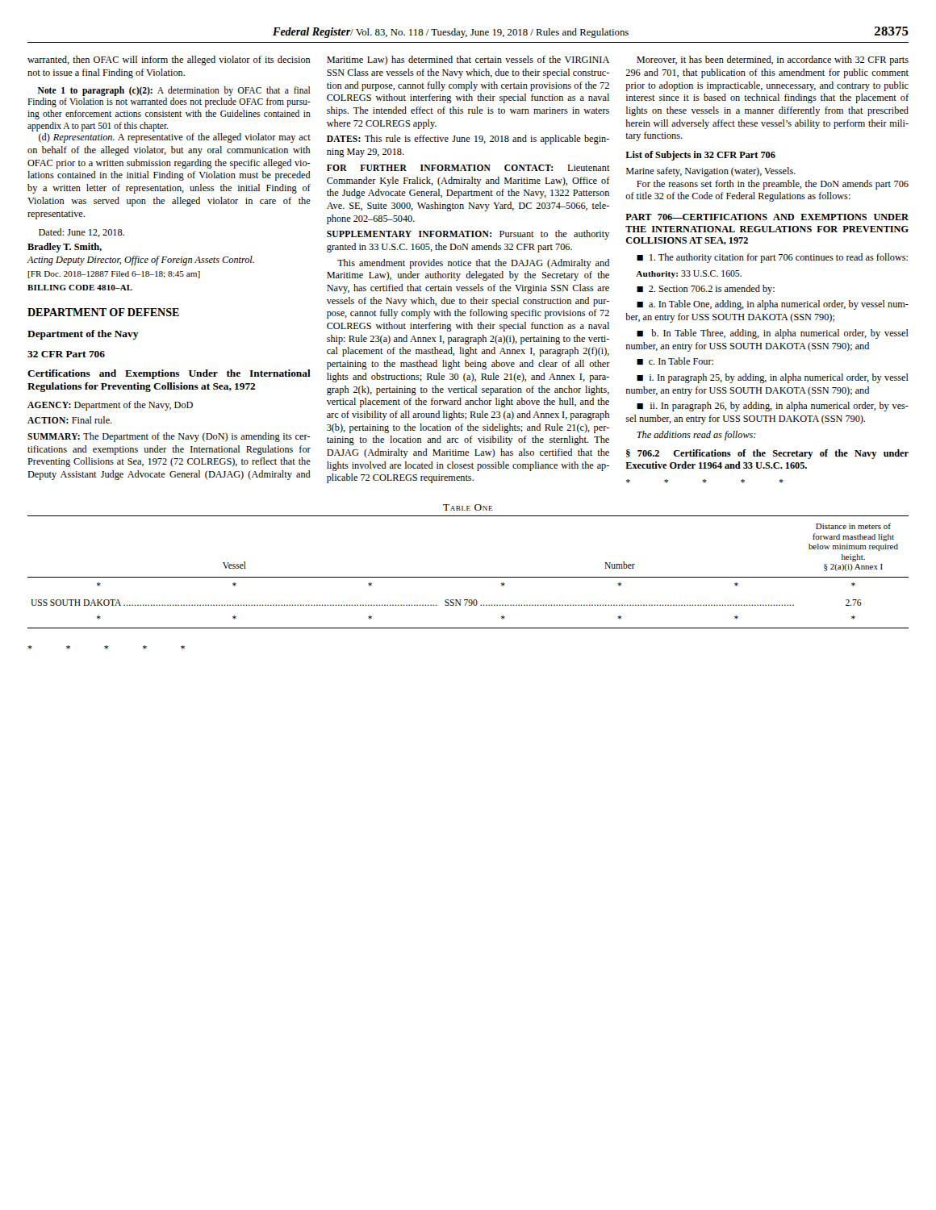Federal Register/ Vol. 83, No. 118 / Tuesday, June 19, 2018 / Rules and Regulations
28375
warranted, then OFAC will inform the alleged violator of its decision not to issue a final Finding of Violation.
Note 1 to paragraph (c)(2): A determination by OFAC that a final Finding of Violation is not warranted does not preclude OFAC from pursuing other enforcement actions consistent with the Guidelines contained in appendix A to part 501 of this chapter.
(d) Representation. A representative of the alleged violator may act on behalf of the alleged violator, but any oral communication with OFAC prior to a written submission regarding the specific alleged violations contained in the initial Finding of Violation must be preceded by a written letter of representation, unless the initial Finding of Violation was served upon the alleged violator in care of the representative.
Dated: June 12, 2018.
Bradley T. Smith,
Acting Deputy Director, Office of Foreign Assets Control.
[FR Doc. 2018–12887 Filed 6–18–18; 8:45 am]
BILLING CODE 4810–AL
DEPARTMENT OF DEFENSE
Department of the Navy
32 CFR Part 706
Certifications and Exemptions Under the International Regulations for Preventing Collisions at Sea, 1972
AGENCY: Department of the Navy, DoD
ACTION: Final rule.
SUMMARY: The Department of the Navy (DoN) is amending its certifications and exemptions under the International Regulations for Preventing Collisions at Sea, 1972 (72 COLREGS), to reflect that the Deputy Assistant Judge Advocate General (DAJAG) (Admiralty and Maritime Law) has determined that certain vessels of the VIRGINIA SSN Class are vessels of the Navy which, due to their special construction and purpose, cannot fully comply with certain provisions of the 72 COLREGS without interfering with their special function as a naval ships. The intended effect of this rule is to warn mariners in waters where 72 COLREGS apply.
DATES: This rule is effective June 19, 2018 and is applicable beginning May 29, 2018.
FOR FURTHER INFORMATION CONTACT: Lieutenant Commander Kyle Fralick, (Admiralty and Maritime Law), Office of the Judge Advocate General, Department of the Navy, 1322 Patterson Ave. SE, Suite 3000, Washington Navy Yard, DC 20374–5066, telephone 202–685–5040.
SUPPLEMENTARY INFORMATION: Pursuant to the authority granted in 33 U.S.C. 1605, the DoN amends 32 CFR part 706.
This amendment provides notice that the DAJAG (Admiralty and Maritime Law), under authority delegated by the Secretary of the Navy, has certified that certain vessels of the Virginia SSN Class are vessels of the Navy which, due to their special construction and purpose, cannot fully comply with the following specific provisions of 72 COLREGS without interfering with their special function as a naval ship: Rule 23(a) and Annex I, paragraph 2(a)(i), pertaining to the vertical placement of the masthead, light and Annex I, paragraph 2(f)(i), pertaining to the masthead light being above and clear of all other lights and obstructions; Rule 30 (a), Rule 21(e), and Annex I, paragraph 2(k), pertaining to the vertical separation of the anchor lights, vertical placement of the forward anchor light above the hull, and the arc of visibility of all around lights; Rule 23 (a) and Annex I, paragraph 3(b), pertaining to the location of the sidelights; and Rule 21(c), pertaining to the location and arc of visibility of the sternlight. The DAJAG (Admiralty and Maritime Law) has also certified that the lights involved are located in closest possible compliance with the applicable 72 COLREGS requirements.
Moreover, it has been determined, in accordance with 32 CFR parts 296 and 701, that publication of this amendment for public comment prior to adoption is impracticable, unnecessary, and contrary to public interest since it is based on technical findings that the placement of lights on these vessels in a manner differently from that prescribed herein will adversely affect these vessel’s ability to perform their military functions.
List of Subjects in 32 CFR Part 706
Marine safety, Navigation (water), Vessels.
For the reasons set forth in the preamble, the DoN amends part 706 of title 32 of the Code of Federal Regulations as follows:
PART 706—CERTIFICATIONS AND EXEMPTIONS UNDER THE INTERNATIONAL REGULATIONS FOR PREVENTING COLLISIONS AT SEA, 1972
■ 1. The authority citation for part 706 continues to read as follows:
Authority: 33 U.S.C. 1605.
■ 2. Section 706.2 is amended by:
■ a. In Table One, adding, in alpha numerical order, by vessel number, an entry for USS SOUTH DAKOTA (SSN 790);
■ b. In Table Three, adding, in alpha numerical order, by vessel number, an entry for USS SOUTH DAKOTA (SSN 790); and
■ c. In Table Four:
■ i. In paragraph 25, by adding, in alpha numerical order, by vessel number, an entry for USS SOUTH DAKOTA (SSN 790); and
■ ii. In paragraph 26, by adding, in alpha numerical order, by vessel number, an entry for USS SOUTH DAKOTA (SSN 790).
The additions read as follows:
§ 706.2 Certifications of the Secretary of the Navy under Executive Order 11964 and 33 U.S.C. 1605.
* * * * *
Table One
| Vessel | Number | Distance in meters of forward masthead light below minimum required height. § 2(a)(i) Annex I |
| --- | --- | --- |
| * * * | * * * | * |
| USS SOUTH DAKOTA | SSN 790 | 2.76 |
| * * * | * * * | * |
* * * * *